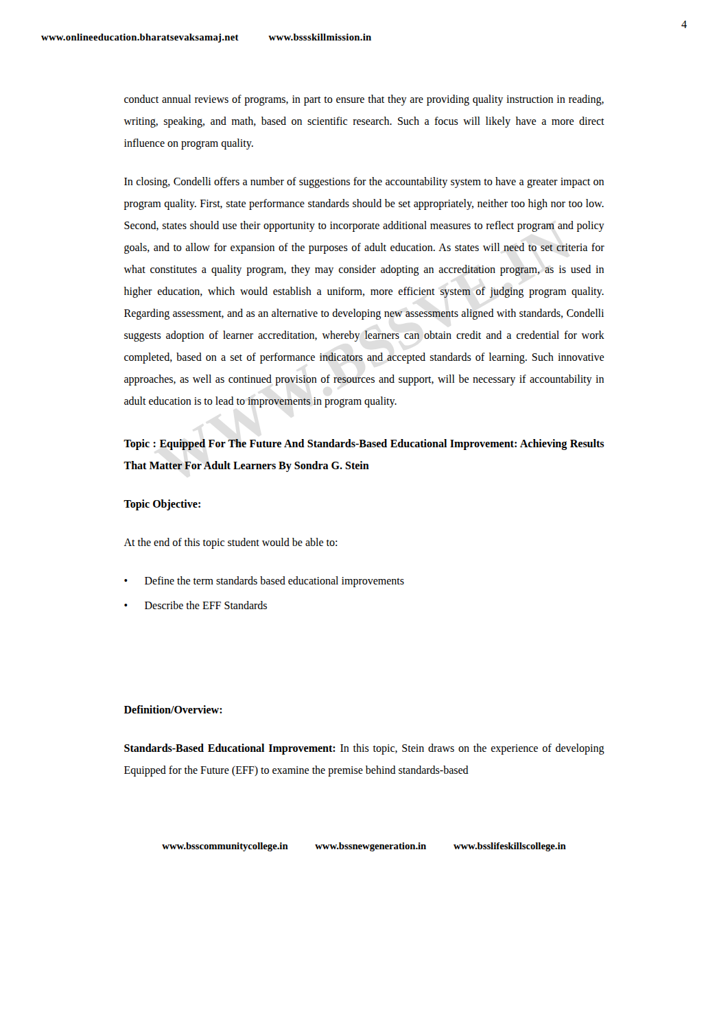4
www.onlineeducation.bharatsevaksamaj.net www.bssskillmission.in
WWW.BSSVE.IN
conduct annual reviews of programs, in part to ensure that they are providing quality instruction in reading, writing, speaking, and math, based on scientific research. Such a focus will likely have a more direct influence on program quality.
In closing, Condelli offers a number of suggestions for the accountability system to have a greater impact on program quality. First, state performance standards should be set appropriately, neither too high nor too low. Second, states should use their opportunity to incorporate additional measures to reflect program and policy goals, and to allow for expansion of the purposes of adult education. As states will need to set criteria for what constitutes a quality program, they may consider adopting an accreditation program, as is used in higher education, which would establish a uniform, more efficient system of judging program quality. Regarding assessment, and as an alternative to developing new assessments aligned with standards, Condelli suggests adoption of learner accreditation, whereby learners can obtain credit and a credential for work completed, based on a set of performance indicators and accepted standards of learning. Such innovative approaches, as well as continued provision of resources and support, will be necessary if accountability in adult education is to lead to improvements in program quality.
Topic : Equipped For The Future And Standards-Based Educational Improvement: Achieving Results That Matter For Adult Learners By Sondra G. Stein
Topic Objective:
At the end of this topic student would be able to:
Define the term standards based educational improvements
Describe the EFF Standards
Definition/Overview:
Standards-Based Educational Improvement: In this topic, Stein draws on the experience of developing Equipped for the Future (EFF) to examine the premise behind standards-based
www.bsscommunitycollege.in www.bssnewgeneration.in www.bsslifeskillscollege.in